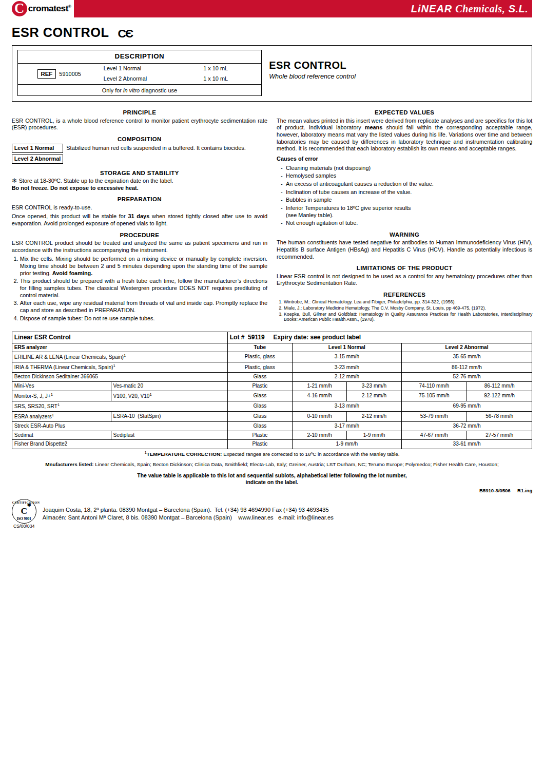C
cromatest®
LiNEAR Chemicals, S.L.
ESR CONTROL CЄ
| DESCRIPTION |
| --- |
| REF 5910005 | Level 1 Normal | 1 x 10 mL |
| Level 2 Abnormal | 1 x 10 mL |
| Only for in vitro diagnostic use |
ESR CONTROL
Whole blood reference control
PRINCIPLE
ESR CONTROL, is a whole blood reference control to monitor patient erythrocyte sedimentation rate (ESR) procedures.
COMPOSITION
Level 1 Normal
Level 2 Abnormal
Stabilized human red cells suspended in a buffered. It contains biocides.
STORAGE AND STABILITY
❄ Store at 18-30ºC. Stable up to the expiration date on the label.
Bo not freeze. Do not expose to excessive heat.
PREPARATION
ESR CONTROL is ready-to-use.
Once opened, this product will be stable for 31 days when stored tightly closed after use to avoid evaporation. Avoid prolonged exposure of opened vials to light.
PROCEDURE
ESR CONTROL product should be treated and analyzed the same as patient specimens and run in accordance with the instructions accompanying the instrument.
Mix the cells. Mixing should be performed on a mixing device or manually by complete inversion. Mixing time should be between 2 and 5 minutes depending upon the standing time of the sample prior testing. Avoid foaming.
This product should be prepared with a fresh tube each time, follow the manufacturer’s directions for filling samples tubes. The classical Westergren procedure DOES NOT requires prediluting of control material.
After each use, wipe any residual material from threads of vial and inside cap. Promptly replace the cap and store as described in PREPARATION.
Dispose of sample tubes: Do not re-use sample tubes.
EXPECTED VALUES
The mean values printed in this insert were derived from replicate analyses and are specifics for this lot of product. Individual laboratory means should fall within the corresponding acceptable range, however, laboratory means mat vary the listed values during his life. Variations over time and between laboratories may be caused by differences in laboratory technique and instrumentation calibrating method. It is recommended that each laboratory establish its own means and acceptable ranges.
Causes of error
Cleaning materials (not disposing)
Hemolysed samples
An excess of anticoagulant causes a reduction of the value.
Inclination of tube causes an increase of the value.
Bubbles in sample
Inferior Temperatures to 18ºC give superior results
(see Manley table).
Not enough agitation of tube.
WARNING
The human constituents have tested negative for antibodies to Human Immunodeficiency Virus (HIV), Hepatitis B surface Antigen (HBsAg) and Hepatitis C Virus (HCV). Handle as potentially infectious is recommended.
LIMITATIONS OF THE PRODUCT
Linear ESR control is not designed to be used as a control for any hematology procedures other than Erythrocyte Sedimentation Rate.
REFERENCES
Wintrobe, M.: Clinical Hematology. Lea and Fibiger, Philadelphia, pp. 314-322, (1956).
Miale, J.: Laboratory Medicine Hematology, The C.V. Mosby Company, St. Louis, pp 469-475, (1972).
Koepke, Bull, Gilmer and Goldblatt: Hematology in Quality Assurance Practices for Health Laboratories, Interdisciplinary Books: American Public Health Assn., (1978).
| Linear ESR Control | Lot # 59119 Expiry date: see product label |
| ERS analyzer | Tube | Level 1 Normal | Level 2 Abnormal |
| ERILINE AR & LENA (Linear Chemicals, Spain) 1 | Plastic, glass | 3-15 mm/h | 35-65 mm/h |
| IRIA & THERMA (Linear Chemicals, Spain) 1 | Plastic, glass | 3-23 mm/h | 86-112 mm/h |
| Becton Dickinson Seditainer 366065 | Glass | 2-12 mm/h | 52-76 mm/h |
| Mini-Ves | Ves-matic 20 | Plastic | 1-21 mm/h | 3-23 mm/h | 74-110 mm/h | 86-112 mm/h |
| Monitor-S, J, J+ 1 | V100, V20, V10 1 | Glass | 4-16 mm/h | 2-12 mm/h | 75-105 mm/h | 92-122 mm/h |
| SRS, SRS20, SRT 1 | Glass | 3-13 mm/h | 69-95 mm/h |
| ESRA analyzers 1 | ESRA-10 (StatSpin) | Glass | 0-10 mm/h | 2-12 mm/h | 53-79 mm/h | 56-78 mm/h |
| Streck ESR-Auto Plus | Glass | 3-17 mm/h | 36-72 mm/h |
| Sedimat | Sediplast | Plastic | 2-10 mm/h | 1-9 mm/h | 47-67 mm/h | 27-57 mm/h |
| Fisher Brand Dispette2 | Plastic | 1-9 mm/h | 33-61 mm/h |
1TEMPERATURE CORRECTION: Expected ranges are corrected to to 18ºC in accordance with the Manley table.
Mnufacturers listed: Linear Chemicals, Spain; Becton Dickinson; Clinica Data, Smithfield; Electa-Lab, Italy; Greiner, Austria; LST Durham, NC; Terumo Europe; Polymedco; Fisher Health Care, Houston;
The value table is applicable to this lot and sequential sublots, alphabetical letter following the lot number,
indicate on the label.
B5910-3/0506 R1.ing
CERTIFICATION C✱ ISO 9001
CS/00/034
Joaquim Costa, 18, 2ª planta. 08390 Montgat – Barcelona (Spain). Tel. (+34) 93 4694990 Fax (+34) 93 4693435
Almacén: Sant Antoni Mª Claret, 8 bis. 08390 Montgat – Barcelona (Spain) www.linear.es e-mail: info@linear.es